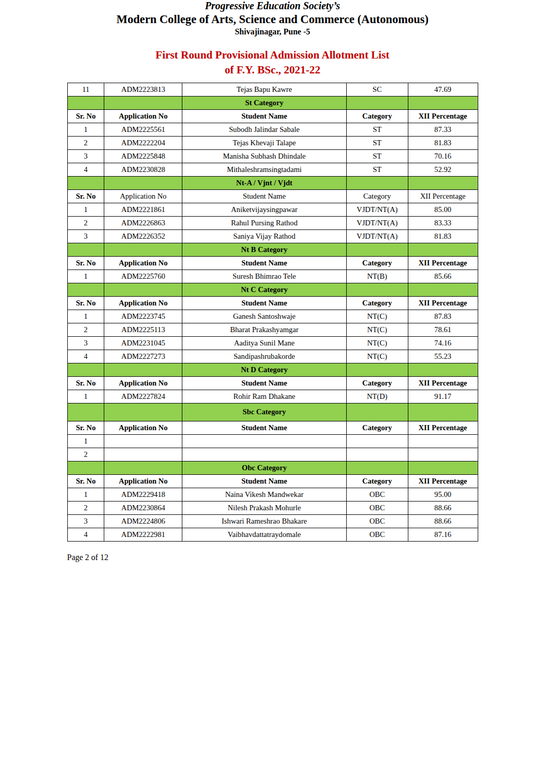Progressive Education Society’s
Modern College of Arts, Science and Commerce (Autonomous)
Shivajinagar, Pune -5
First Round Provisional Admission Allotment List
of F.Y. BSc., 2021-22
| 11 | ADM2223813 | Tejas Bapu Kawre | SC | 47.69 |
| | | St Category | | |
| Sr. No | Application No | Student Name | Category | XII Percentage |
| 1 | ADM2225561 | Subodh Jalindar Sabale | ST | 87.33 |
| 2 | ADM2222204 | Tejas Khevaji Talape | ST | 81.83 |
| 3 | ADM2225848 | Manisha Subhash Dhindale | ST | 70.16 |
| 4 | ADM2230828 | Mithaleshramsingtadami | ST | 52.92 |
| | | Nt-A / Vjnt / Vjdt | | |
| Sr. No | Application No | Student Name | Category | XII Percentage |
| 1 | ADM2221861 | Aniketvijaysingpawar | VJDT/NT(A) | 85.00 |
| 2 | ADM2226863 | Rahul Pursing Rathod | VJDT/NT(A) | 83.33 |
| 3 | ADM2226352 | Saniya Vijay Rathod | VJDT/NT(A) | 81.83 |
| | | Nt B Category | | |
| Sr. No | Application No | Student Name | Category | XII Percentage |
| 1 | ADM2225760 | Suresh Bhimrao Tele | NT(B) | 85.66 |
| | | Nt C Category | | |
| Sr. No | Application No | Student Name | Category | XII Percentage |
| 1 | ADM2223745 | Ganesh Santoshwaje | NT(C) | 87.83 |
| 2 | ADM2225113 | Bharat Prakashyamgar | NT(C) | 78.61 |
| 3 | ADM2231045 | Aaditya Sunil Mane | NT(C) | 74.16 |
| 4 | ADM2227273 | Sandipashrubakorde | NT(C) | 55.23 |
| | | Nt D Category | | |
| Sr. No | Application No | Student Name | Category | XII Percentage |
| 1 | ADM2227824 | Rohir Ram Dhakane | NT(D) | 91.17 |
| | | Sbc Category | | |
| Sr. No | Application No | Student Name | Category | XII Percentage |
| 1 | | | | |
| 2 | | | | |
| | | Obc Category | | |
| Sr. No | Application No | Student Name | Category | XII Percentage |
| 1 | ADM2229418 | Naina Vikesh Mandwekar | OBC | 95.00 |
| 2 | ADM2230864 | Nilesh Prakash Mohurle | OBC | 88.66 |
| 3 | ADM2224806 | Ishwari Rameshrao Bhakare | OBC | 88.66 |
| 4 | ADM2222981 | Vaibhavdattatraydomale | OBC | 87.16 |
Page 2 of 12